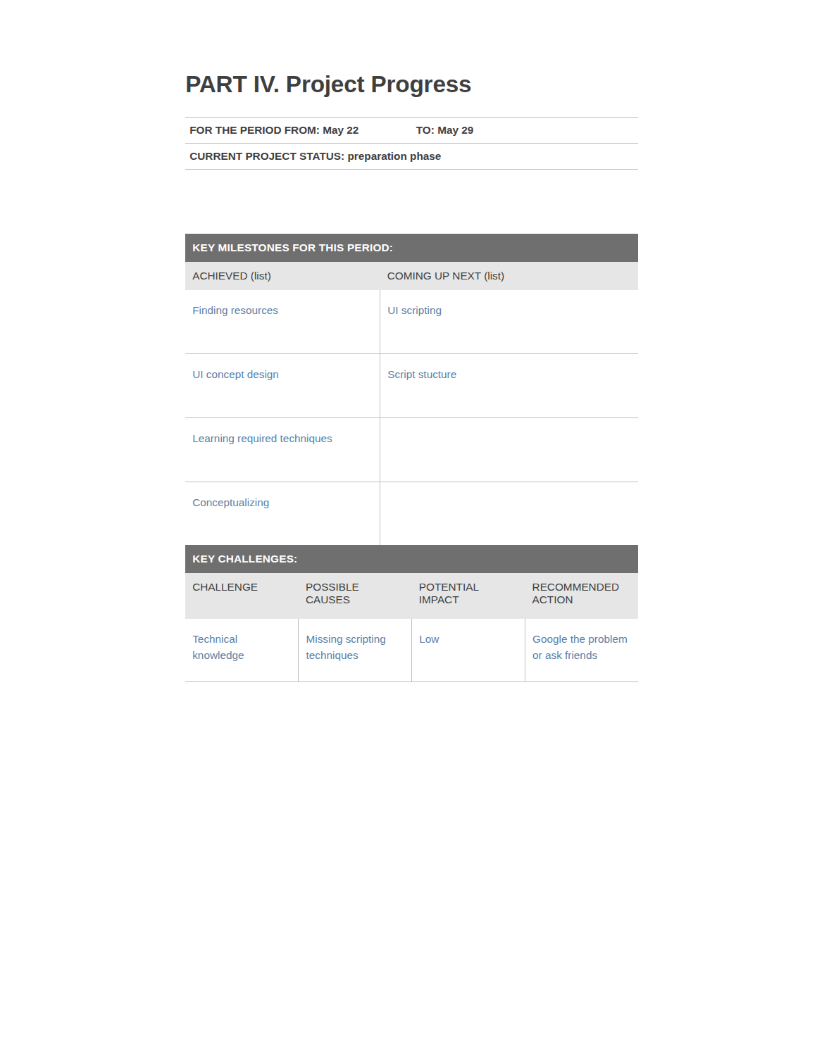PART IV. Project Progress
FOR THE PERIOD FROM: May 22
TO: May 29
CURRENT PROJECT STATUS: preparation phase
| KEY MILESTONES FOR THIS PERIOD: |
| --- |
| ACHIEVED (list) | COMING UP NEXT (list) |
| Finding resources | UI scripting |
| UI concept design | Script stucture |
| Learning required techniques | |
| Conceptualizing | |
| KEY CHALLENGES: |
| --- |
| CHALLENGE | POSSIBLE CAUSES | POTENTIAL IMPACT | RECOMMENDED ACTION |
| Technical knowledge | Missing scripting techniques | Low | Google the problem or ask friends |